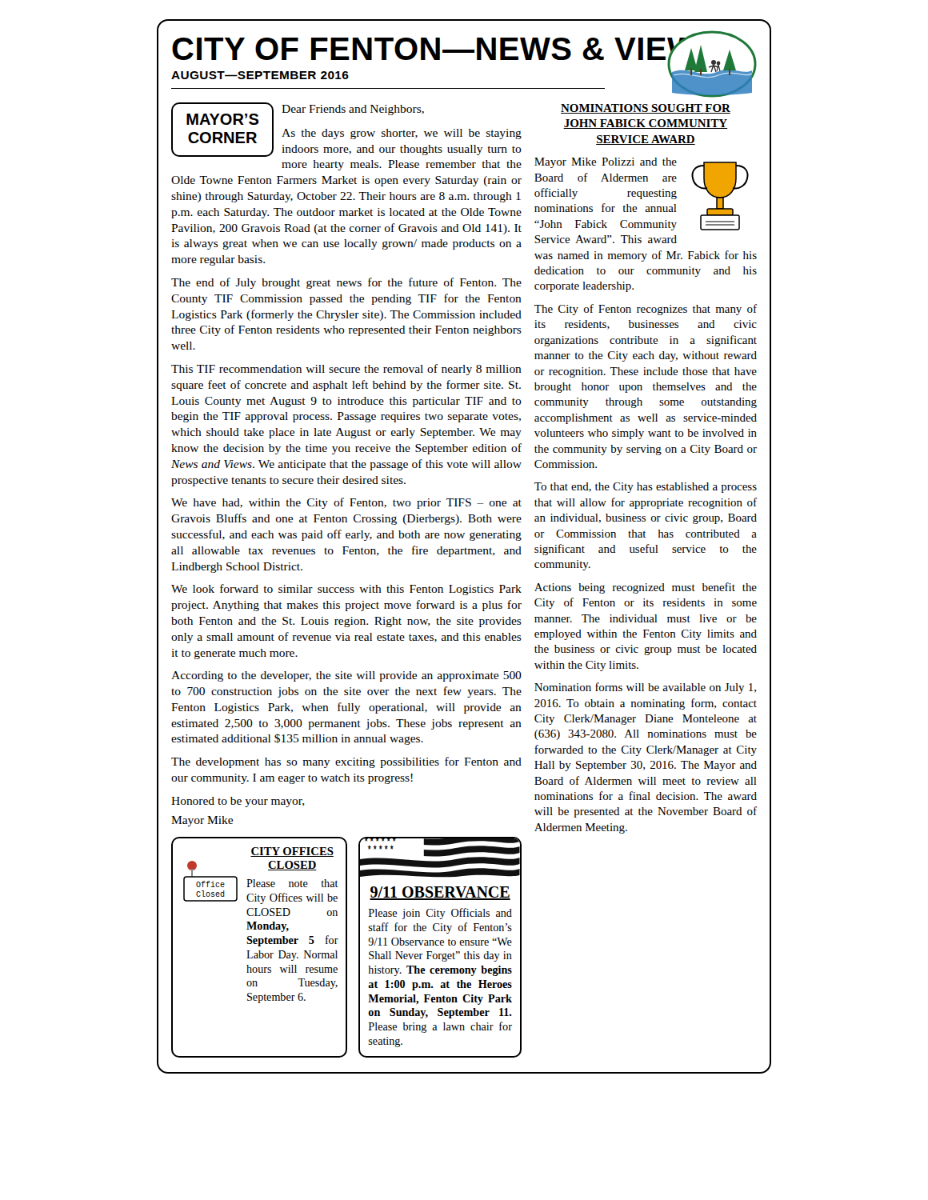CITY OF FENTON—NEWS & VIEWS
AUGUST—SEPTEMBER 2016
MAYOR’S
CORNER
Dear Friends and Neighbors,
As the days grow shorter, we will be staying indoors more, and our thoughts usually turn to more hearty meals. Please remember that the Olde Towne Fenton Farmers Market is open every Saturday (rain or shine) through Saturday, October 22. Their hours are 8 a.m. through 1 p.m. each Saturday. The outdoor market is located at the Olde Towne Pavilion, 200 Gravois Road (at the corner of Gravois and Old 141). It is always great when we can use locally grown/ made products on a more regular basis.
The end of July brought great news for the future of Fenton. The County TIF Commission passed the pending TIF for the Fenton Logistics Park (formerly the Chrysler site). The Commission included three City of Fenton residents who represented their Fenton neighbors well.
This TIF recommendation will secure the removal of nearly 8 million square feet of concrete and asphalt left behind by the former site. St. Louis County met August 9 to introduce this particular TIF and to begin the TIF approval process. Passage requires two separate votes, which should take place in late August or early September. We may know the decision by the time you receive the September edition of News and Views. We anticipate that the passage of this vote will allow prospective tenants to secure their desired sites.
We have had, within the City of Fenton, two prior TIFS – one at Gravois Bluffs and one at Fenton Crossing (Dierbergs). Both were successful, and each was paid off early, and both are now generating all allowable tax revenues to Fenton, the fire department, and Lindbergh School District.
We look forward to similar success with this Fenton Logistics Park project. Anything that makes this project move forward is a plus for both Fenton and the St. Louis region. Right now, the site provides only a small amount of revenue via real estate taxes, and this enables it to generate much more.
According to the developer, the site will provide an approximate 500 to 700 construction jobs on the site over the next few years. The Fenton Logistics Park, when fully operational, will provide an estimated 2,500 to 3,000 permanent jobs. These jobs represent an estimated additional $135 million in annual wages.
The development has so many exciting possibilities for Fenton and our community. I am eager to watch its progress!
Honored to be your mayor,
Mayor Mike
Office Closed
CITY OFFICES CLOSED
Please note that City Offices will be CLOSED on Monday, September 5 for Labor Day. Normal hours will resume on Tuesday, September 6.
★ ★ ★ ★ ★ ★ ★ ★ ★ ★ ★
9/11 OBSERVANCE
Please join City Officials and staff for the City of Fenton’s 9/11 Observance to ensure “We Shall Never Forget” this day in history. The ceremony begins at 1:00 p.m. at the Heroes Memorial, Fenton City Park on Sunday, September 11. Please bring a lawn chair for seating.
NOMINATIONS SOUGHT FOR
JOHN FABICK COMMUNITY
SERVICE AWARD
Mayor Mike Polizzi and the Board of Aldermen are officially requesting nominations for the annual “John Fabick Community Service Award”. This award was named in memory of Mr. Fabick for his dedication to our community and his corporate leadership.
The City of Fenton recognizes that many of its residents, businesses and civic organizations contribute in a significant manner to the City each day, without reward or recognition. These include those that have brought honor upon themselves and the community through some outstanding accomplishment as well as service-minded volunteers who simply want to be involved in the community by serving on a City Board or Commission.
To that end, the City has established a process that will allow for appropriate recognition of an individual, business or civic group, Board or Commission that has contributed a significant and useful service to the community.
Actions being recognized must benefit the City of Fenton or its residents in some manner. The individual must live or be employed within the Fenton City limits and the business or civic group must be located within the City limits.
Nomination forms will be available on July 1, 2016. To obtain a nominating form, contact City Clerk/Manager Diane Monteleone at (636) 343-2080. All nominations must be forwarded to the City Clerk/Manager at City Hall by September 30, 2016. The Mayor and Board of Aldermen will meet to review all nominations for a final decision. The award will be presented at the November Board of Aldermen Meeting.